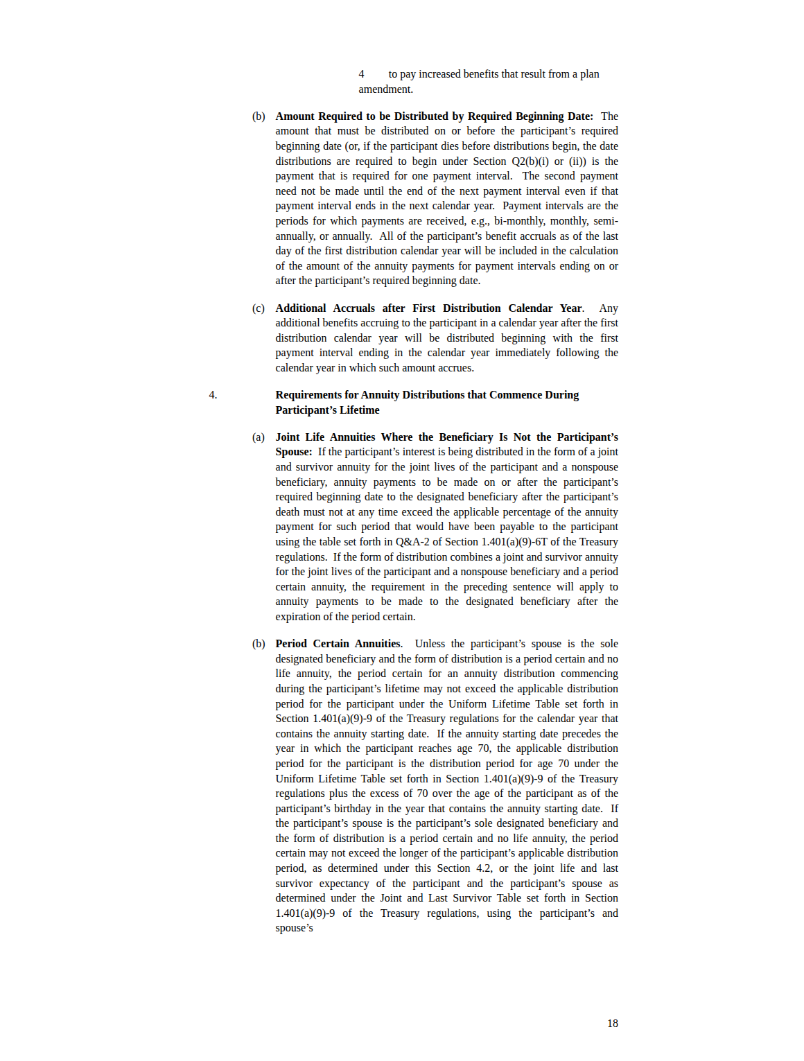4to pay increased benefits that result from a plan amendment.
(b) Amount Required to be Distributed by Required Beginning Date: The amount that must be distributed on or before the participant’s required beginning date (or, if the participant dies before distributions begin, the date distributions are required to begin under Section Q2(b)(i) or (ii)) is the payment that is required for one payment interval. The second payment need not be made until the end of the next payment interval even if that payment interval ends in the next calendar year. Payment intervals are the periods for which payments are received, e.g., bi-monthly, monthly, semi-annually, or annually. All of the participant’s benefit accruals as of the last day of the first distribution calendar year will be included in the calculation of the amount of the annuity payments for payment intervals ending on or after the participant’s required beginning date.
(c) Additional Accruals after First Distribution Calendar Year. Any additional benefits accruing to the participant in a calendar year after the first distribution calendar year will be distributed beginning with the first payment interval ending in the calendar year immediately following the calendar year in which such amount accrues.
4. Requirements for Annuity Distributions that Commence During Participant’s Lifetime
(a) Joint Life Annuities Where the Beneficiary Is Not the Participant’s Spouse: If the participant’s interest is being distributed in the form of a joint and survivor annuity for the joint lives of the participant and a nonspouse beneficiary, annuity payments to be made on or after the participant’s required beginning date to the designated beneficiary after the participant’s death must not at any time exceed the applicable percentage of the annuity payment for such period that would have been payable to the participant using the table set forth in Q&A-2 of Section 1.401(a)(9)-6T of the Treasury regulations. If the form of distribution combines a joint and survivor annuity for the joint lives of the participant and a nonspouse beneficiary and a period certain annuity, the requirement in the preceding sentence will apply to annuity payments to be made to the designated beneficiary after the expiration of the period certain.
(b) Period Certain Annuities. Unless the participant’s spouse is the sole designated beneficiary and the form of distribution is a period certain and no life annuity, the period certain for an annuity distribution commencing during the participant’s lifetime may not exceed the applicable distribution period for the participant under the Uniform Lifetime Table set forth in Section 1.401(a)(9)-9 of the Treasury regulations for the calendar year that contains the annuity starting date. If the annuity starting date precedes the year in which the participant reaches age 70, the applicable distribution period for the participant is the distribution period for age 70 under the Uniform Lifetime Table set forth in Section 1.401(a)(9)-9 of the Treasury regulations plus the excess of 70 over the age of the participant as of the participant’s birthday in the year that contains the annuity starting date. If the participant’s spouse is the participant’s sole designated beneficiary and the form of distribution is a period certain and no life annuity, the period certain may not exceed the longer of the participant’s applicable distribution period, as determined under this Section 4.2, or the joint life and last survivor expectancy of the participant and the participant’s spouse as determined under the Joint and Last Survivor Table set forth in Section 1.401(a)(9)-9 of the Treasury regulations, using the participant’s and spouse’s
18